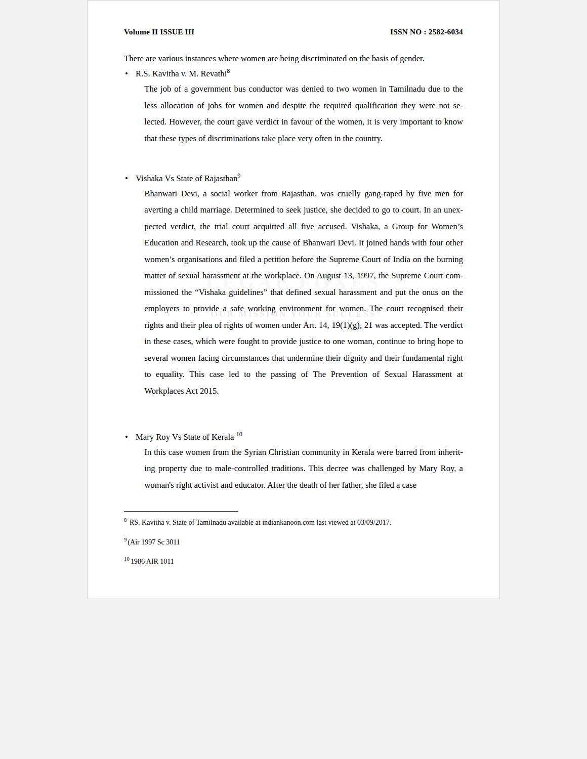Volume II ISSUE III ISSN NO : 2582-6034
LEGAL FOXES
"OUR MISSION YOUR SUCCESS"
There are various instances where women are being discriminated on the basis of gender.
R.S. Kavitha v. M. Revathi8
The job of a government bus conductor was denied to two women in Tamilnadu due to the less allocation of jobs for women and despite the required qualification they were not selected. However, the court gave verdict in favour of the women, it is very important to know that these types of discriminations take place very often in the country.
Vishaka Vs State of Rajasthan9
Bhanwari Devi, a social worker from Rajasthan, was cruelly gang-raped by five men for averting a child marriage. Determined to seek justice, she decided to go to court. In an unexpected verdict, the trial court acquitted all five accused. Vishaka, a Group for Women’s Education and Research, took up the cause of Bhanwari Devi. It joined hands with four other women’s organisations and filed a petition before the Supreme Court of India on the burning matter of sexual harassment at the workplace. On August 13, 1997, the Supreme Court commissioned the “Vishaka guidelines” that defined sexual harassment and put the onus on the employers to provide a safe working environment for women. The court recognised their rights and their plea of rights of women under Art. 14, 19(1)(g), 21 was accepted. The verdict in these cases, which were fought to provide justice to one woman, continue to bring hope to several women facing circumstances that undermine their dignity and their fundamental right to equality. This case led to the passing of The Prevention of Sexual Harassment at Workplaces Act 2015.
Mary Roy Vs State of Kerala 10
In this case women from the Syrian Christian community in Kerala were barred from inheriting property due to male-controlled traditions. This decree was challenged by Mary Roy, a woman's right activist and educator. After the death of her father, she filed a case
8 RS. Kavitha v. State of Tamilnadu available at indiankanoon.com last viewed at 03/09/2017.
9(Air 1997 Sc 3011
101986 AIR 1011